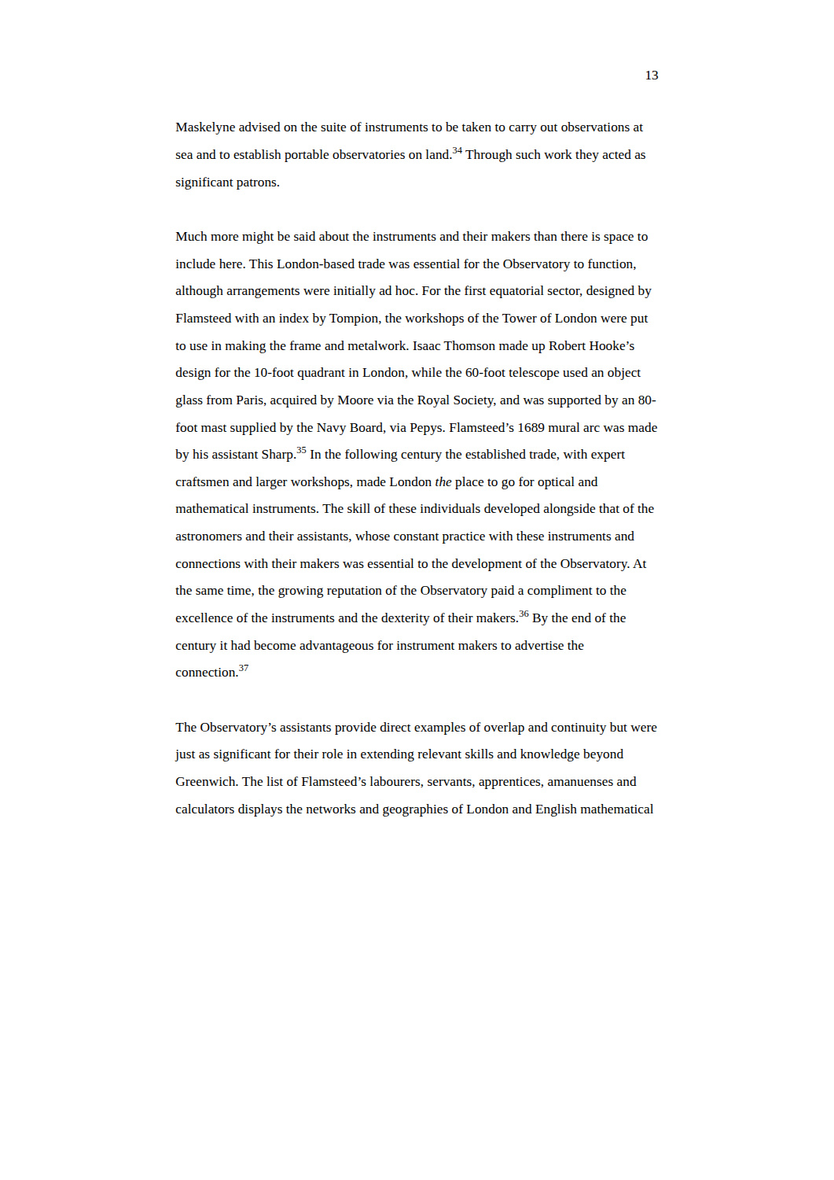13
Maskelyne advised on the suite of instruments to be taken to carry out observations at sea and to establish portable observatories on land.34 Through such work they acted as significant patrons.
Much more might be said about the instruments and their makers than there is space to include here. This London-based trade was essential for the Observatory to function, although arrangements were initially ad hoc. For the first equatorial sector, designed by Flamsteed with an index by Tompion, the workshops of the Tower of London were put to use in making the frame and metalwork. Isaac Thomson made up Robert Hooke’s design for the 10-foot quadrant in London, while the 60-foot telescope used an object glass from Paris, acquired by Moore via the Royal Society, and was supported by an 80-foot mast supplied by the Navy Board, via Pepys. Flamsteed’s 1689 mural arc was made by his assistant Sharp.35 In the following century the established trade, with expert craftsmen and larger workshops, made London the place to go for optical and mathematical instruments. The skill of these individuals developed alongside that of the astronomers and their assistants, whose constant practice with these instruments and connections with their makers was essential to the development of the Observatory. At the same time, the growing reputation of the Observatory paid a compliment to the excellence of the instruments and the dexterity of their makers.36 By the end of the century it had become advantageous for instrument makers to advertise the connection.37
The Observatory’s assistants provide direct examples of overlap and continuity but were just as significant for their role in extending relevant skills and knowledge beyond Greenwich. The list of Flamsteed’s labourers, servants, apprentices, amanuenses and calculators displays the networks and geographies of London and English mathematical